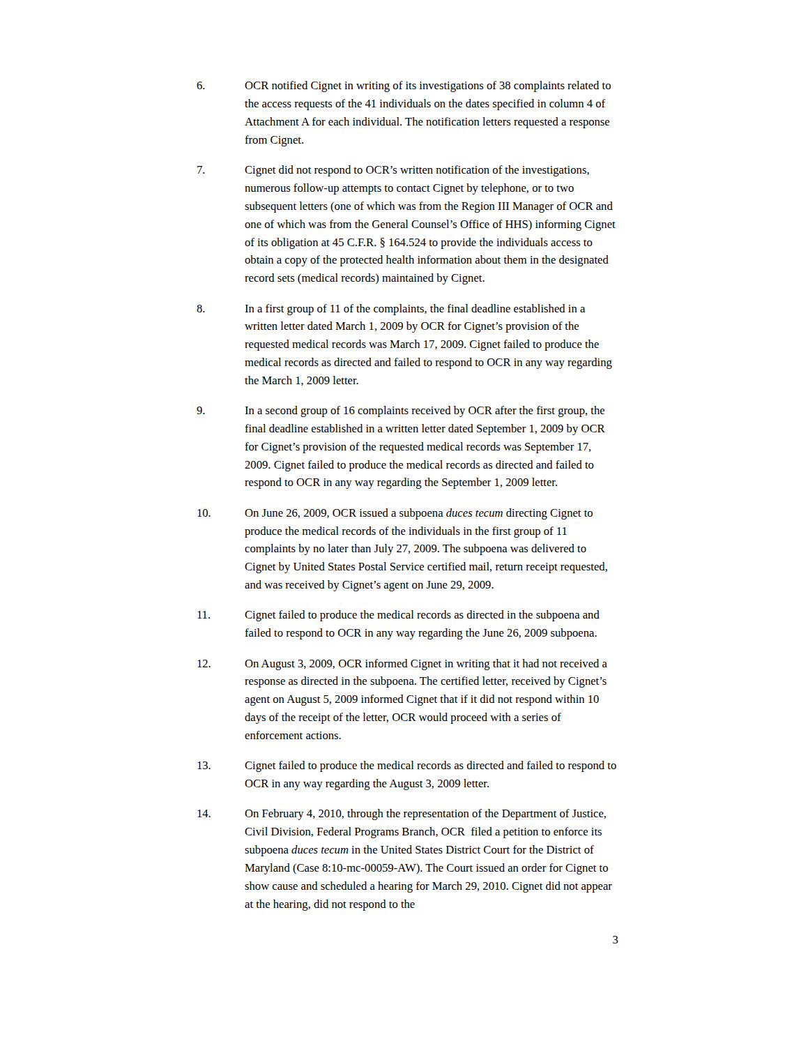6. OCR notified Cignet in writing of its investigations of 38 complaints related to the access requests of the 41 individuals on the dates specified in column 4 of Attachment A for each individual. The notification letters requested a response from Cignet.
7. Cignet did not respond to OCR’s written notification of the investigations, numerous follow-up attempts to contact Cignet by telephone, or to two subsequent letters (one of which was from the Region III Manager of OCR and one of which was from the General Counsel’s Office of HHS) informing Cignet of its obligation at 45 C.F.R. § 164.524 to provide the individuals access to obtain a copy of the protected health information about them in the designated record sets (medical records) maintained by Cignet.
8. In a first group of 11 of the complaints, the final deadline established in a written letter dated March 1, 2009 by OCR for Cignet’s provision of the requested medical records was March 17, 2009. Cignet failed to produce the medical records as directed and failed to respond to OCR in any way regarding the March 1, 2009 letter.
9. In a second group of 16 complaints received by OCR after the first group, the final deadline established in a written letter dated September 1, 2009 by OCR for Cignet’s provision of the requested medical records was September 17, 2009. Cignet failed to produce the medical records as directed and failed to respond to OCR in any way regarding the September 1, 2009 letter.
10. On June 26, 2009, OCR issued a subpoena duces tecum directing Cignet to produce the medical records of the individuals in the first group of 11 complaints by no later than July 27, 2009. The subpoena was delivered to Cignet by United States Postal Service certified mail, return receipt requested, and was received by Cignet’s agent on June 29, 2009.
11. Cignet failed to produce the medical records as directed in the subpoena and failed to respond to OCR in any way regarding the June 26, 2009 subpoena.
12. On August 3, 2009, OCR informed Cignet in writing that it had not received a response as directed in the subpoena. The certified letter, received by Cignet’s agent on August 5, 2009 informed Cignet that if it did not respond within 10 days of the receipt of the letter, OCR would proceed with a series of enforcement actions.
13. Cignet failed to produce the medical records as directed and failed to respond to OCR in any way regarding the August 3, 2009 letter.
14. On February 4, 2010, through the representation of the Department of Justice, Civil Division, Federal Programs Branch, OCR filed a petition to enforce its subpoena duces tecum in the United States District Court for the District of Maryland (Case 8:10-mc-00059-AW). The Court issued an order for Cignet to show cause and scheduled a hearing for March 29, 2010. Cignet did not appear at the hearing, did not respond to the
3